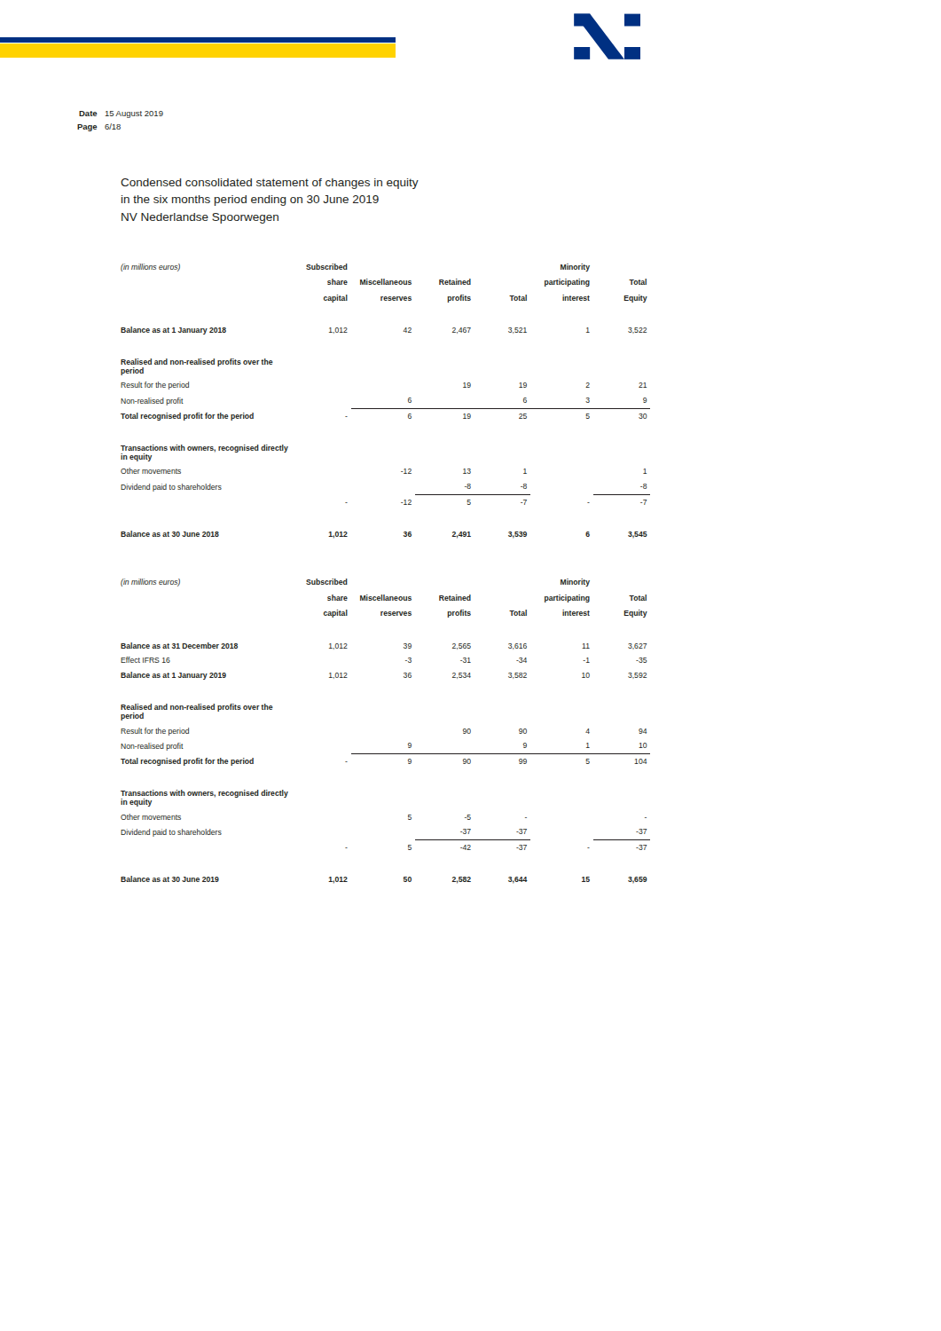Date
15 August 2019
Page
6/18
Condensed consolidated statement of changes in equity
in the six months period ending on 30 June 2019
NV Nederlandse Spoorwegen
| (in millions euros) | Subscribed | | | | Minority | |
| | share | Miscellaneous | Retained | | participating | Total |
| | capital | reserves | profits | Total | interest | Equity |
| Balance as at 1 January 2018 | 1,012 | 42 | 2,467 | 3,521 | 1 | 3,522 |
| Realised and non-realised profits over the period | | | | | | |
| Result for the period | | | 19 | 19 | 2 | 21 |
| Non-realised profit | | 6 | | 6 | 3 | 9 |
| Total recognised profit for the period | - | 6 | 19 | 25 | 5 | 30 |
| Transactions with owners, recognised directly in equity | | | | | | |
| Other movements | | -12 | 13 | 1 | | 1 |
| Dividend paid to shareholders | | | -8 | -8 | | -8 |
| | - | -12 | 5 | -7 | - | -7 |
| Balance as at 30 June 2018 | 1,012 | 36 | 2,491 | 3,539 | 6 | 3,545 |
| (in millions euros) | Subscribed | | | | Minority | |
| | share | Miscellaneous | Retained | | participating | Total |
| | capital | reserves | profits | Total | interest | Equity |
| Balance as at 31 December 2018 | 1,012 | 39 | 2,565 | 3,616 | 11 | 3,627 |
| Effect IFRS 16 | | -3 | -31 | -34 | -1 | -35 |
| Balance as at 1 January 2019 | 1,012 | 36 | 2,534 | 3,582 | 10 | 3,592 |
| Realised and non-realised profits over the period | | | | | | |
| Result for the period | | | 90 | 90 | 4 | 94 |
| Non-realised profit | | 9 | | 9 | 1 | 10 |
| Total recognised profit for the period | - | 9 | 90 | 99 | 5 | 104 |
| Transactions with owners, recognised directly in equity | | | | | | |
| Other movements | | 5 | -5 | - | | - |
| Dividend paid to shareholders | | | -37 | -37 | | -37 |
| | - | 5 | -42 | -37 | - | -37 |
| Balance as at 30 June 2019 | 1,012 | 50 | 2,582 | 3,644 | 15 | 3,659 |